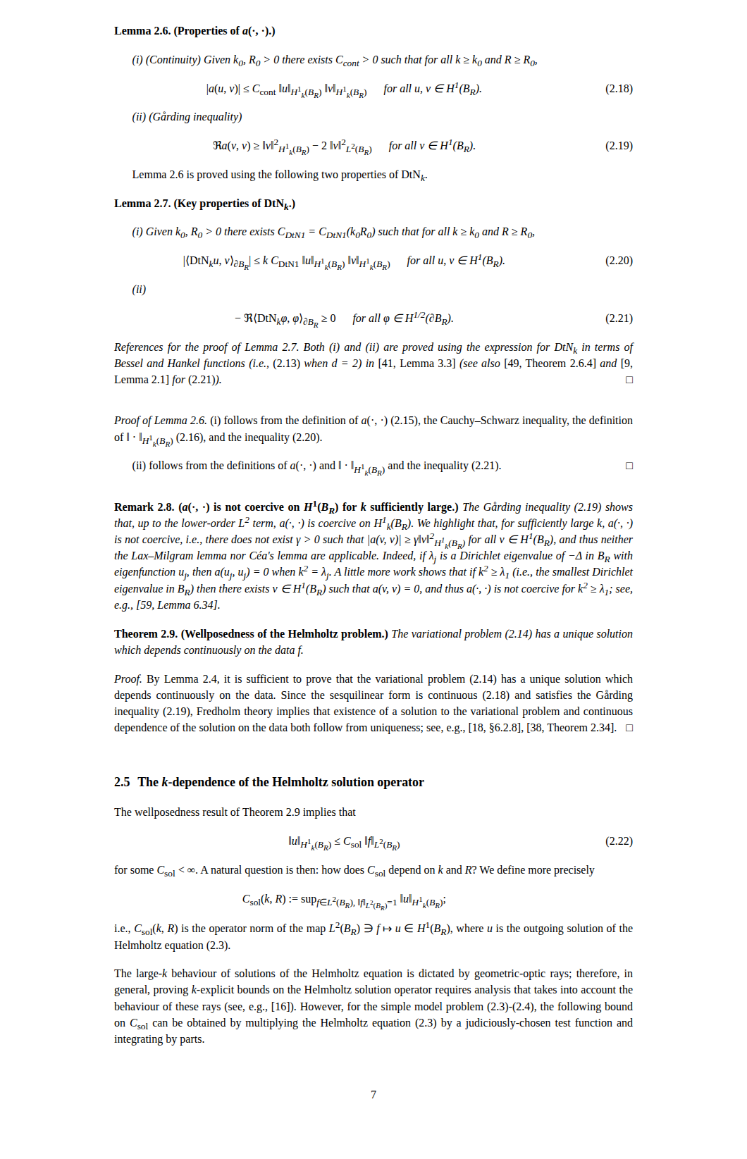Lemma 2.6. (Properties of a(·, ·).)
(i) (Continuity) Given k0, R0 > 0 there exists Ccont > 0 such that for all k ≥ k0 and R ≥ R0,
|a(u, v)| ≤ Ccont ‖u‖H1k(BR) ‖v‖H1k(BR) for all u, v ∈ H1(BR).
(2.18)
(ii) (Gårding inequality)
ℜa(v, v) ≥ ‖v‖2H1k(BR) − 2 ‖v‖2L2(BR) for all v ∈ H1(BR).
(2.19)
Lemma 2.6 is proved using the following two properties of DtNk.
Lemma 2.7. (Key properties of DtNk.)
(i) Given k0, R0 > 0 there exists CDtN1 = CDtN1(k0R0) such that for all k ≥ k0 and R ≥ R0,
|⟨DtNku, v⟩∂BR| ≤ k CDtN1 ‖u‖H1k(BR) ‖v‖H1k(BR) for all u, v ∈ H1(BR).
(2.20)
(ii)
− ℜ⟨DtNkφ, φ⟩∂BR ≥ 0 for all φ ∈ H1/2(∂BR).
(2.21)
References for the proof of Lemma 2.7. Both (i) and (ii) are proved using the expression for DtNk in terms of Bessel and Hankel functions (i.e., (2.13) when d = 2) in [41, Lemma 3.3] (see also [49, Theorem 2.6.4] and [9, Lemma 2.1] for (2.21)). □
Proof of Lemma 2.6. (i) follows from the definition of a(·, ·) (2.15), the Cauchy–Schwarz inequality, the definition of ‖ · ‖H1k(BR) (2.16), and the inequality (2.20).
(ii) follows from the definitions of a(·, ·) and ‖ · ‖H1k(BR) and the inequality (2.21). □
Remark 2.8. (a(·, ·) is not coercive on H1(BR) for k sufficiently large.) The Gårding inequality (2.19) shows that, up to the lower-order L2 term, a(·, ·) is coercive on H1k(BR). We highlight that, for sufficiently large k, a(·, ·) is not coercive, i.e., there does not exist γ > 0 such that |a(v, v)| ≥ γ‖v‖2H1k(BR) for all v ∈ H1(BR), and thus neither the Lax–Milgram lemma nor Céa's lemma are applicable. Indeed, if λj is a Dirichlet eigenvalue of −Δ in BR with eigenfunction uj, then a(uj, uj) = 0 when k2 = λj. A little more work shows that if k2 ≥ λ1 (i.e., the smallest Dirichlet eigenvalue in BR) then there exists v ∈ H1(BR) such that a(v, v) = 0, and thus a(·, ·) is not coercive for k2 ≥ λ1; see, e.g., [59, Lemma 6.34].
Theorem 2.9. (Wellposedness of the Helmholtz problem.) The variational problem (2.14) has a unique solution which depends continuously on the data f.
Proof. By Lemma 2.4, it is sufficient to prove that the variational problem (2.14) has a unique solution which depends continuously on the data. Since the sesquilinear form is continuous (2.18) and satisfies the Gårding inequality (2.19), Fredholm theory implies that existence of a solution to the variational problem and continuous dependence of the solution on the data both follow from uniqueness; see, e.g., [18, §6.2.8], [38, Theorem 2.34]. □
2.5 The k-dependence of the Helmholtz solution operator
The wellposedness result of Theorem 2.9 implies that
‖u‖H1k(BR) ≤ Csol ‖f‖L2(BR)
(2.22)
for some Csol < ∞. A natural question is then: how does Csol depend on k and R? We define more precisely
Csol(k, R) := supf∈L2(BR), ‖f‖L2(BR)=1 ‖u‖H1k(BR);
i.e., Csol(k, R) is the operator norm of the map L2(BR) ∋ f ↦ u ∈ H1(BR), where u is the outgoing solution of the Helmholtz equation (2.3).
The large-k behaviour of solutions of the Helmholtz equation is dictated by geometric-optic rays; therefore, in general, proving k-explicit bounds on the Helmholtz solution operator requires analysis that takes into account the behaviour of these rays (see, e.g., [16]). However, for the simple model problem (2.3)-(2.4), the following bound on Csol can be obtained by multiplying the Helmholtz equation (2.3) by a judiciously-chosen test function and integrating by parts.
7